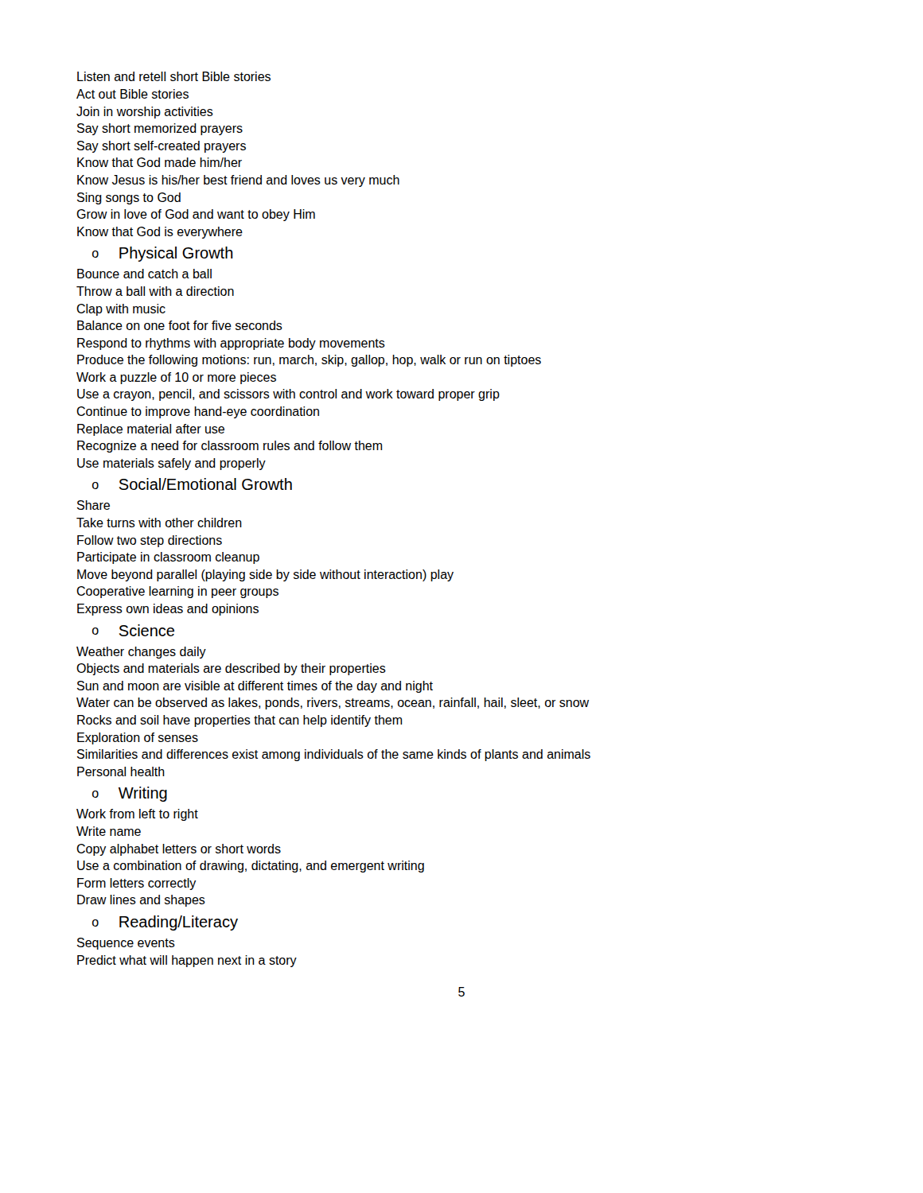Listen and retell short Bible stories
Act out Bible stories
Join in worship activities
Say short memorized prayers
Say short self-created prayers
Know that God made him/her
Know Jesus is his/her best friend and loves us very much
Sing songs to God
Grow in love of God and want to obey Him
Know that God is everywhere
Physical Growth
Bounce and catch a ball
Throw a ball with a direction
Clap with music
Balance on one foot for five seconds
Respond to rhythms with appropriate body movements
Produce the following motions: run, march, skip, gallop, hop, walk or run on tiptoes
Work a puzzle of 10 or more pieces
Use a crayon, pencil, and scissors with control and work toward proper grip
Continue to improve hand-eye coordination
Replace material after use
Recognize a need for classroom rules and follow them
Use materials safely and properly
Social/Emotional Growth
Share
Take turns with other children
Follow two step directions
Participate in classroom cleanup
Move beyond parallel (playing side by side without interaction) play
Cooperative learning in peer groups
Express own ideas and opinions
Science
Weather changes daily
Objects and materials are described by their properties
Sun and moon are visible at different times of the day and night
Water can be observed as lakes, ponds, rivers, streams, ocean, rainfall, hail, sleet, or snow
Rocks and soil have properties that can help identify them
Exploration of senses
Similarities and differences exist among individuals of the same kinds of plants and animals
Personal health
Writing
Work from left to right
Write name
Copy alphabet letters or short words
Use a combination of drawing, dictating, and emergent writing
Form letters correctly
Draw lines and shapes
Reading/Literacy
Sequence events
Predict what will happen next in a story
5